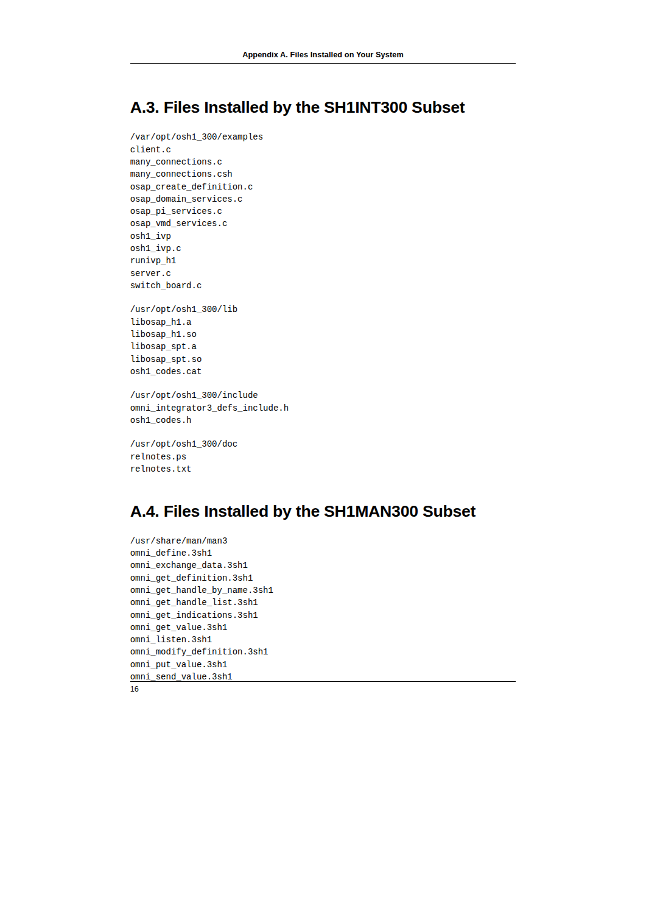Appendix A. Files Installed on Your System
A.3. Files Installed by the SH1INT300 Subset
/var/opt/osh1_300/examples
client.c
many_connections.c
many_connections.csh
osap_create_definition.c
osap_domain_services.c
osap_pi_services.c
osap_vmd_services.c
osh1_ivp
osh1_ivp.c
runivp_h1
server.c
switch_board.c
/usr/opt/osh1_300/lib
libosap_h1.a
libosap_h1.so
libosap_spt.a
libosap_spt.so
osh1_codes.cat
/usr/opt/osh1_300/include
omni_integrator3_defs_include.h
osh1_codes.h
/usr/opt/osh1_300/doc
relnotes.ps
relnotes.txt
A.4. Files Installed by the SH1MAN300 Subset
/usr/share/man/man3
omni_define.3sh1
omni_exchange_data.3sh1
omni_get_definition.3sh1
omni_get_handle_by_name.3sh1
omni_get_handle_list.3sh1
omni_get_indications.3sh1
omni_get_value.3sh1
omni_listen.3sh1
omni_modify_definition.3sh1
omni_put_value.3sh1
omni_send_value.3sh1
16